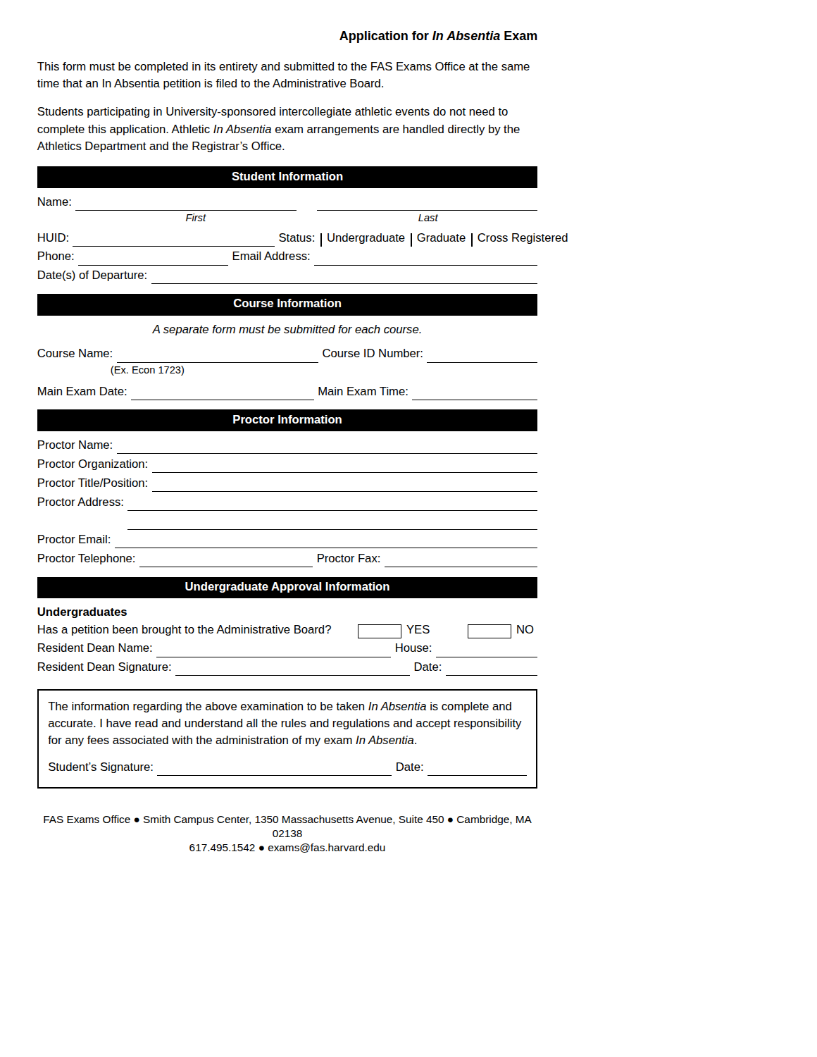Application for In Absentia Exam
This form must be completed in its entirety and submitted to the FAS Exams Office at the same time that an In Absentia petition is filed to the Administrative Board.
Students participating in University-sponsored intercollegiate athletic events do not need to complete this application. Athletic In Absentia exam arrangements are handled directly by the Athletics Department and the Registrar’s Office.
Student Information
Name:
First Last
HUID: Status: Undergraduate Graduate Cross Registered
Phone: Email Address:
Date(s) of Departure:
Course Information
A separate form must be submitted for each course.
Course Name: Course ID Number:
(Ex. Econ 1723)
Main Exam Date: Main Exam Time:
Proctor Information
Proctor Name:
Proctor Organization:
Proctor Title/Position:
Proctor Address:
Proctor Address:
Proctor Email:
Proctor Telephone: Proctor Fax:
Undergraduate Approval Information
Undergraduates
Has a petition been brought to the Administrative Board? YES NO
Resident Dean Name: House:
Resident Dean Signature: Date:
The information regarding the above examination to be taken In Absentia is complete and accurate. I have read and understand all the rules and regulations and accept responsibility for any fees associated with the administration of my exam In Absentia.
Student’s Signature: Date:
FAS Exams Office ● Smith Campus Center, 1350 Massachusetts Avenue, Suite 450 ● Cambridge, MA 02138
617.495.1542 ● exams@fas.harvard.edu